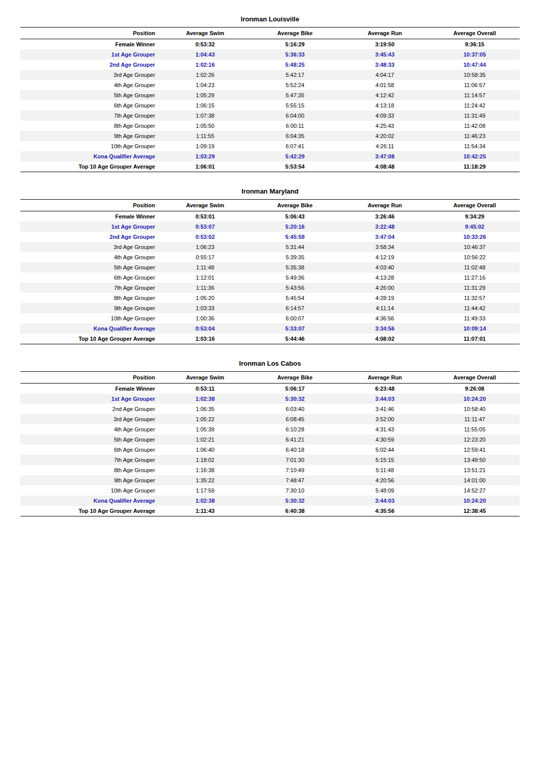Ironman Louisville
| Position | Average Swim | Average Bike | Average Run | Average Overall |
| --- | --- | --- | --- | --- |
| Female Winner | 0:53:32 | 5:16:29 | 3:19:50 | 9:36:15 |
| 1st Age Grouper | 1:04:43 | 5:36:33 | 3:45:43 | 10:37:05 |
| 2nd Age Grouper | 1:02:16 | 5:48:25 | 3:48:33 | 10:47:44 |
| 3rd Age Grouper | 1:02:26 | 5:42:17 | 4:04:17 | 10:58:35 |
| 4th Age Grouper | 1:04:23 | 5:52:24 | 4:01:58 | 11:06:57 |
| 5th Age Grouper | 1:05:29 | 5:47:35 | 4:12:42 | 11:14:57 |
| 6th Age Grouper | 1:06:15 | 5:55:15 | 4:13:18 | 11:24:42 |
| 7th Age Grouper | 1:07:38 | 6:04:00 | 4:09:33 | 11:31:49 |
| 8th Age Grouper | 1:05:50 | 6:00:11 | 4:25:43 | 11:42:08 |
| 9th Age Grouper | 1:11:55 | 6:04:35 | 4:20:02 | 11:46:23 |
| 10th Age Grouper | 1:09:19 | 6:07:41 | 4:26:11 | 11:54:34 |
| Kona Qualifier Average | 1:03:29 | 5:42:29 | 3:47:08 | 10:42:25 |
| Top 10 Age Grouper Average | 1:06:01 | 5:53:54 | 4:08:48 | 11:18:29 |
Ironman Maryland
| Position | Average Swim | Average Bike | Average Run | Average Overall |
| --- | --- | --- | --- | --- |
| Female Winner | 0:53:01 | 5:06:43 | 3:26:46 | 9:34:29 |
| 1st Age Grouper | 0:53:07 | 5:20:16 | 3:22:48 | 9:45:02 |
| 2nd Age Grouper | 0:53:02 | 5:45:59 | 3:47:04 | 10:33:26 |
| 3rd Age Grouper | 1:06:23 | 5:31:44 | 3:58:34 | 10:46:37 |
| 4th Age Grouper | 0:55:17 | 5:39:35 | 4:12:19 | 10:56:22 |
| 5th Age Grouper | 1:11:48 | 5:35:38 | 4:03:40 | 11:02:48 |
| 6th Age Grouper | 1:12:01 | 5:49:36 | 4:13:28 | 11:27:16 |
| 7th Age Grouper | 1:11:36 | 5:43:56 | 4:26:00 | 11:31:29 |
| 8th Age Grouper | 1:05:20 | 5:45:54 | 4:28:19 | 11:32:57 |
| 9th Age Grouper | 1:03:33 | 6:14:57 | 4:11:14 | 11:44:42 |
| 10th Age Grouper | 1:00:36 | 6:00:07 | 4:36:56 | 11:49:33 |
| Kona Qualifier Average | 0:53:04 | 5:33:07 | 3:34:56 | 10:09:14 |
| Top 10 Age Grouper Average | 1:03:16 | 5:44:46 | 4:08:02 | 11:07:01 |
Ironman Los Cabos
| Position | Average Swim | Average Bike | Average Run | Average Overall |
| --- | --- | --- | --- | --- |
| Female Winner | 0:53:11 | 5:06:17 | 6:23:48 | 9:26:08 |
| 1st Age Grouper | 1:02:38 | 5:30:32 | 3:44:03 | 10:24:20 |
| 2nd Age Grouper | 1:06:35 | 6:03:40 | 3:41:46 | 10:58:40 |
| 3rd Age Grouper | 1:05:22 | 6:08:45 | 3:52:00 | 11:11:47 |
| 4th Age Grouper | 1:05:39 | 6:10:28 | 4:31:43 | 11:55:05 |
| 5th Age Grouper | 1:02:21 | 6:41:21 | 4:30:59 | 12:23:20 |
| 6th Age Grouper | 1:06:40 | 6:40:18 | 5:02:44 | 12:59:41 |
| 7th Age Grouper | 1:18:02 | 7:01:30 | 5:15:15 | 13:49:50 |
| 8th Age Grouper | 1:16:38 | 7:10:49 | 5:11:48 | 13:51:21 |
| 9th Age Grouper | 1:35:22 | 7:48:47 | 4:20:56 | 14:01:00 |
| 10th Age Grouper | 1:17:59 | 7:30:10 | 5:48:09 | 14:52:27 |
| Kona Qualifier Average | 1:02:38 | 5:30:32 | 3:44:03 | 10:24:20 |
| Top 10 Age Grouper Average | 1:11:43 | 6:40:38 | 4:35:56 | 12:38:45 |